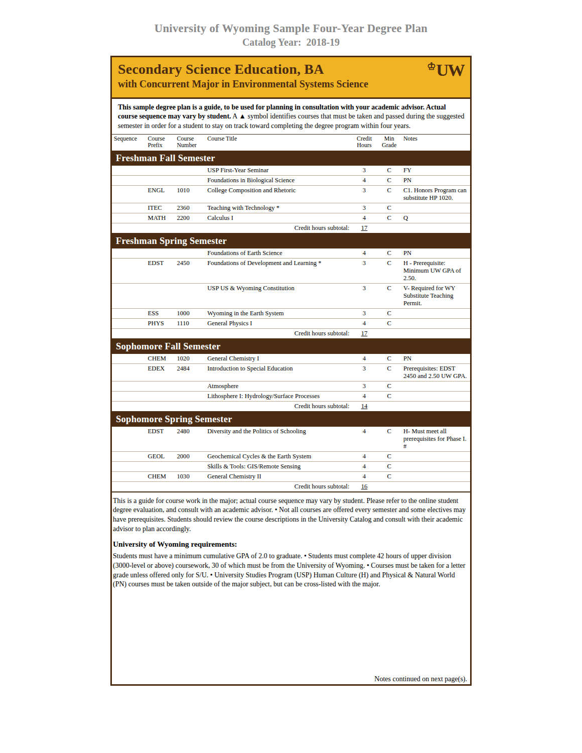University of Wyoming Sample Four-Year Degree Plan
Catalog Year: 2018-19
♔UW
Secondary Science Education, BA
with Concurrent Major in Environmental Systems Science
This sample degree plan is a guide, to be used for planning in consultation with your academic advisor. Actual course sequence may vary by student. A ▲ symbol identifies courses that must be taken and passed during the suggested semester in order for a student to stay on track toward completing the degree program within four years.
| Sequence | Course Prefix | Course Number | Course Title | Credit Hours | Min Grade | Notes |
| --- | --- | --- | --- | --- | --- | --- |
| Freshman Fall Semester |
| | | | USP First-Year Seminar | 3 | C | FY |
| | | | Foundations in Biological Science | 4 | C | PN |
| | ENGL | 1010 | College Composition and Rhetoric | 3 | C | C1. Honors Program can substitute HP 1020. |
| | ITEC | 2360 | Teaching with Technology * | 3 | C | |
| | MATH | 2200 | Calculus I | 4 | C | Q |
| Credit hours subtotal: | 17 | | |
| Freshman Spring Semester |
| | | | Foundations of Earth Science | 4 | C | PN |
| | EDST | 2450 | Foundations of Development and Learning * | 3 | C | H - Prerequisite: Minimum UW GPA of 2.50. |
| | | | USP US & Wyoming Constitution | 3 | C | V- Required for WY Substitute Teaching Permit. |
| | ESS | 1000 | Wyoming in the Earth System | 3 | C | |
| | PHYS | 1110 | General Physics I | 4 | C | |
| Credit hours subtotal: | 17 | | |
| Sophomore Fall Semester |
| | CHEM | 1020 | General Chemistry I | 4 | C | PN |
| | EDEX | 2484 | Introduction to Special Education | 3 | C | Prerequisites: EDST 2450 and 2.50 UW GPA. |
| | | | Atmosphere | 3 | C | |
| | | | Lithosphere I: Hydrology/Surface Processes | 4 | C | |
| Credit hours subtotal: | 14 | | |
| Sophomore Spring Semester |
| | EDST | 2480 | Diversity and the Politics of Schooling | 4 | C | H- Must meet all prerequisites for Phase I. # |
| | GEOL | 2000 | Geochemical Cycles & the Earth System | 4 | C | |
| | | | Skills & Tools: GIS/Remote Sensing | 4 | C | |
| | CHEM | 1030 | General Chemistry II | 4 | C | |
| Credit hours subtotal: | 16 | | |
This is a guide for course work in the major; actual course sequence may vary by student. Please refer to the online student degree evaluation, and consult with an academic advisor. • Not all courses are offered every semester and some electives may have prerequisites. Students should review the course descriptions in the University Catalog and consult with their academic advisor to plan accordingly.
University of Wyoming requirements:
Students must have a minimum cumulative GPA of 2.0 to graduate. • Students must complete 42 hours of upper division (3000-level or above) coursework, 30 of which must be from the University of Wyoming. • Courses must be taken for a letter grade unless offered only for S/U. • University Studies Program (USP) Human Culture (H) and Physical & Natural World (PN) courses must be taken outside of the major subject, but can be cross-listed with the major.
Notes continued on next page(s).